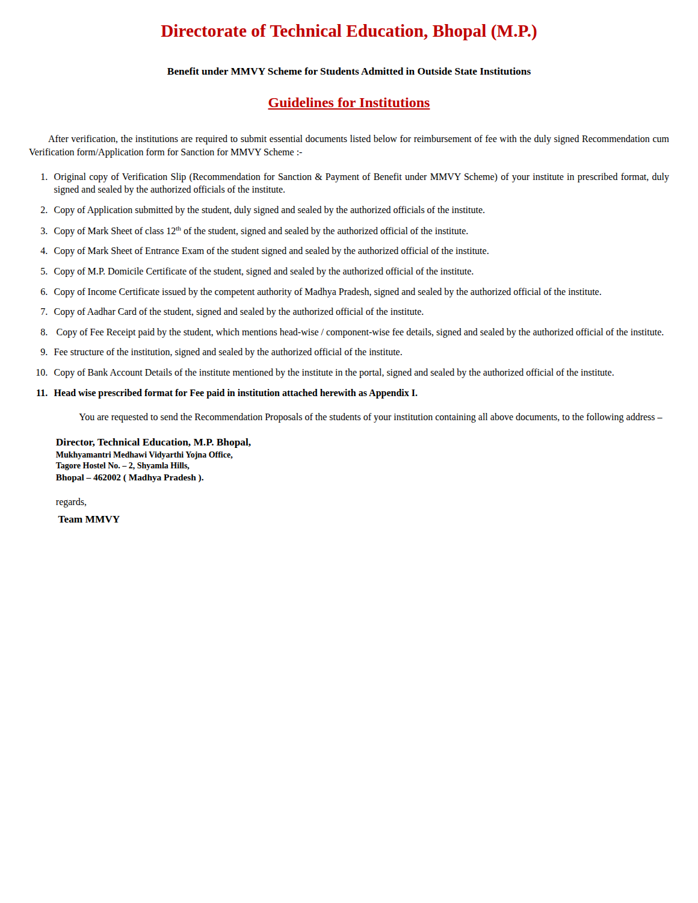Directorate of Technical Education, Bhopal (M.P.)
Benefit under MMVY Scheme for Students Admitted in Outside State Institutions
Guidelines for Institutions
After verification, the institutions are required to submit essential documents listed below for reimbursement of fee with the duly signed Recommendation cum Verification form/Application form for Sanction for MMVY Scheme :-
Original copy of Verification Slip (Recommendation for Sanction & Payment of Benefit under MMVY Scheme) of your institute in prescribed format, duly signed and sealed by the authorized officials of the institute.
Copy of Application submitted by the student, duly signed and sealed by the authorized officials of the institute.
Copy of Mark Sheet of class 12th of the student, signed and sealed by the authorized official of the institute.
Copy of Mark Sheet of Entrance Exam of the student signed and sealed by the authorized official of the institute.
Copy of M.P. Domicile Certificate of the student, signed and sealed by the authorized official of the institute.
Copy of Income Certificate issued by the competent authority of Madhya Pradesh, signed and sealed by the authorized official of the institute.
Copy of Aadhar Card of the student, signed and sealed by the authorized official of the institute.
Copy of Fee Receipt paid by the student, which mentions head-wise / component-wise fee details, signed and sealed by the authorized official of the institute.
Fee structure of the institution, signed and sealed by the authorized official of the institute.
Copy of Bank Account Details of the institute mentioned by the institute in the portal, signed and sealed by the authorized official of the institute.
Head wise prescribed format for Fee paid in institution attached herewith as Appendix I.
You are requested to send the Recommendation Proposals of the students of your institution containing all above documents, to the following address –
Director, Technical Education, M.P. Bhopal,
Mukhyamantri Medhawi Vidyarthi Yojna Office,
Tagore Hostel No. – 2, Shyamla Hills,
Bhopal – 462002 ( Madhya Pradesh ).
regards,
Team MMVY